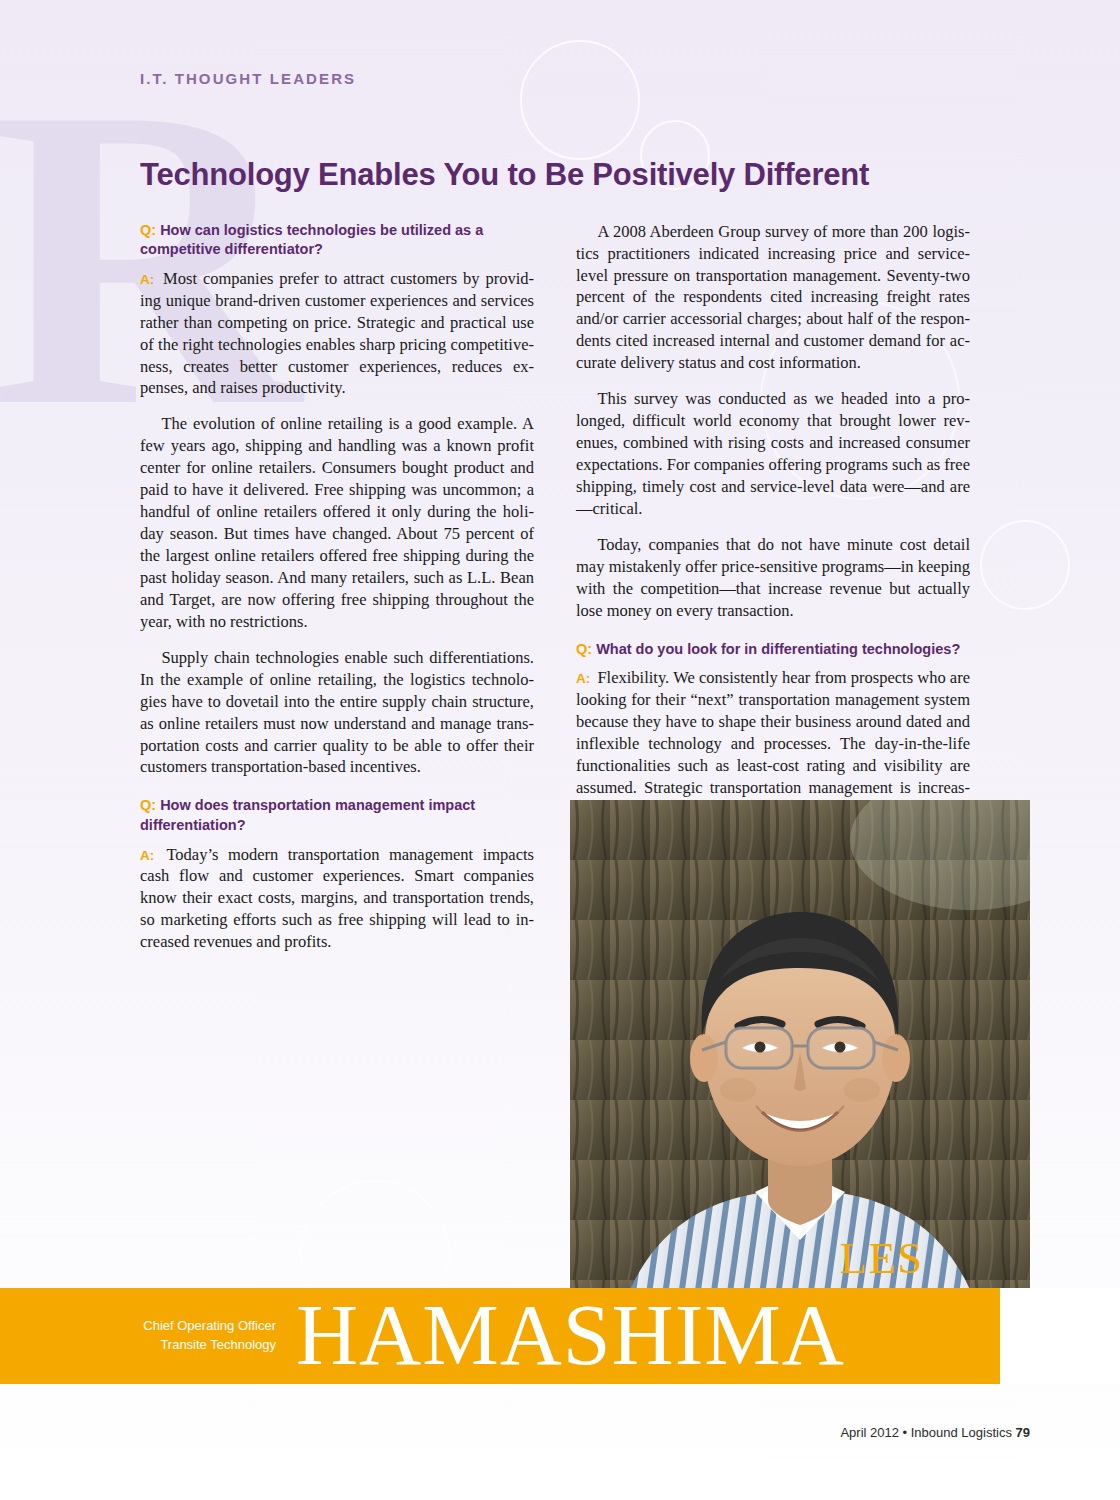R
I.T. Thought Leaders
Technology Enables You to Be Positively Different
Q: How can logistics technologies be utilized as a competitive differentiator?
A: Most companies prefer to attract customers by providing unique brand-driven customer experiences and services rather than competing on price. Strategic and practical use of the right technologies enables sharp pricing competitiveness, creates better customer experiences, reduces expenses, and raises productivity.
The evolution of online retailing is a good example. A few years ago, shipping and handling was a known profit center for online retailers. Consumers bought product and paid to have it delivered. Free shipping was uncommon; a handful of online retailers offered it only during the holiday season. But times have changed. About 75 percent of the largest online retailers offered free shipping during the past holiday season. And many retailers, such as L.L. Bean and Target, are now offering free shipping throughout the year, with no restrictions.
Supply chain technologies enable such differentiations. In the example of online retailing, the logistics technologies have to dovetail into the entire supply chain structure, as online retailers must now understand and manage transportation costs and carrier quality to be able to offer their customers transportation-based incentives.
Q: How does transportation management impact differentiation?
A: Today’s modern transportation management impacts cash flow and customer experiences. Smart companies know their exact costs, margins, and transportation trends, so marketing efforts such as free shipping will lead to increased revenues and profits.
A 2008 Aberdeen Group survey of more than 200 logistics practitioners indicated increasing price and service-level pressure on transportation management. Seventy-two percent of the respondents cited increasing freight rates and/or carrier accessorial charges; about half of the respondents cited increased internal and customer demand for accurate delivery status and cost information.
This survey was conducted as we headed into a prolonged, difficult world economy that brought lower revenues, combined with rising costs and increased consumer expectations. For companies offering programs such as free shipping, timely cost and service-level data were—and are—critical.
Today, companies that do not have minute cost detail may mistakenly offer price-sensitive programs—in keeping with the competition—that increase revenue but actually lose money on every transaction.
Q: What do you look for in differentiating technologies?
A: Flexibility. We consistently hear from prospects who are looking for their “next” transportation management system because they have to shape their business around dated and inflexible technology and processes. The day-in-the-life functionalities such as least-cost rating and visibility are assumed. Strategic transportation management is increasingly tied to the customer experience.
Transite Technology | 919-862-1900
sales@transite.com | www.transite.com
LES
Chief Operating Officer
Transite Technology
HAMASHIMA
April 2012 • Inbound Logistics 79